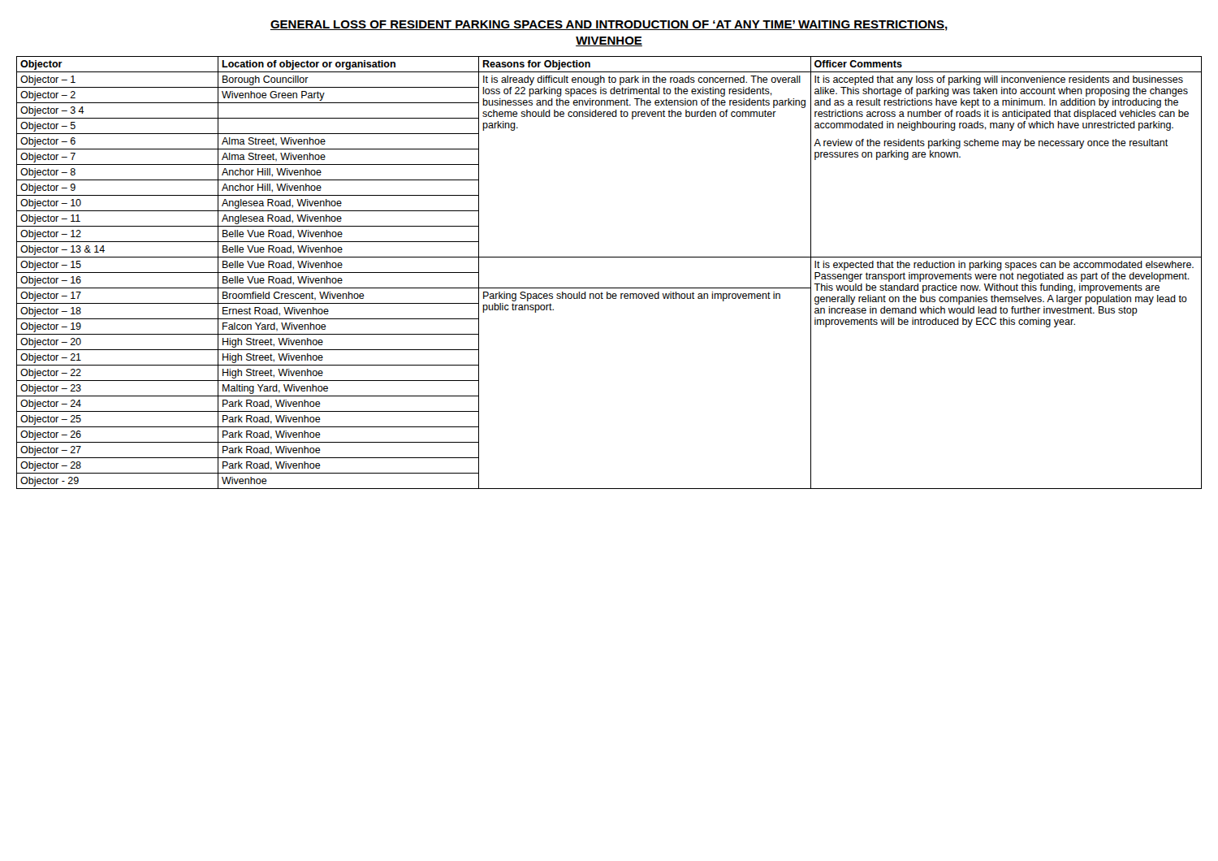GENERAL LOSS OF RESIDENT PARKING SPACES AND INTRODUCTION OF ‘AT ANY TIME’ WAITING RESTRICTIONS,
WIVENHOE
| Objector | Location of objector or organisation | Reasons for Objection | Officer Comments |
| --- | --- | --- | --- |
| Objector – 1 | Borough Councillor | It is already difficult enough to park in the roads concerned. The overall loss of 22 parking spaces is detrimental to the existing residents, businesses and the environment. The extension of the residents parking scheme should be considered to prevent the burden of commuter parking. | It is accepted that any loss of parking will inconvenience residents and businesses alike. This shortage of parking was taken into account when proposing the changes and as a result restrictions have kept to a minimum. In addition by introducing the restrictions across a number of roads it is anticipated that displaced vehicles can be accommodated in neighbouring roads, many of which have unrestricted parking. A review of the residents parking scheme may be necessary once the resultant pressures on parking are known. |
| Objector – 2 | Wivenhoe Green Party |
| Objector – 3 4 | |
| Objector – 5 | |
| Objector – 6 | Alma Street, Wivenhoe |
| Objector – 7 | Alma Street, Wivenhoe |
| Objector – 8 | Anchor Hill, Wivenhoe |
| Objector – 9 | Anchor Hill, Wivenhoe |
| Objector – 10 | Anglesea Road, Wivenhoe |
| Objector – 11 | Anglesea Road, Wivenhoe |
| Objector – 12 | Belle Vue Road, Wivenhoe |
| Objector – 13 & 14 | Belle Vue Road, Wivenhoe |
| Objector – 15 | Belle Vue Road, Wivenhoe | | It is expected that the reduction in parking spaces can be accommodated elsewhere. Passenger transport improvements were not negotiated as part of the development. This would be standard practice now. Without this funding, improvements are generally reliant on the bus companies themselves. A larger population may lead to an increase in demand which would lead to further investment. Bus stop improvements will be introduced by ECC this coming year. |
| Objector – 16 | Belle Vue Road, Wivenhoe |
| Objector – 17 | Broomfield Crescent, Wivenhoe | Parking Spaces should not be removed without an improvement in public transport. |
| Objector – 18 | Ernest Road, Wivenhoe |
| Objector – 19 | Falcon Yard, Wivenhoe |
| Objector – 20 | High Street, Wivenhoe |
| Objector – 21 | High Street, Wivenhoe |
| Objector – 22 | High Street, Wivenhoe |
| Objector – 23 | Malting Yard, Wivenhoe |
| Objector – 24 | Park Road, Wivenhoe |
| Objector – 25 | Park Road, Wivenhoe |
| Objector – 26 | Park Road, Wivenhoe |
| Objector – 27 | Park Road, Wivenhoe |
| Objector – 28 | Park Road, Wivenhoe |
| Objector - 29 | Wivenhoe |